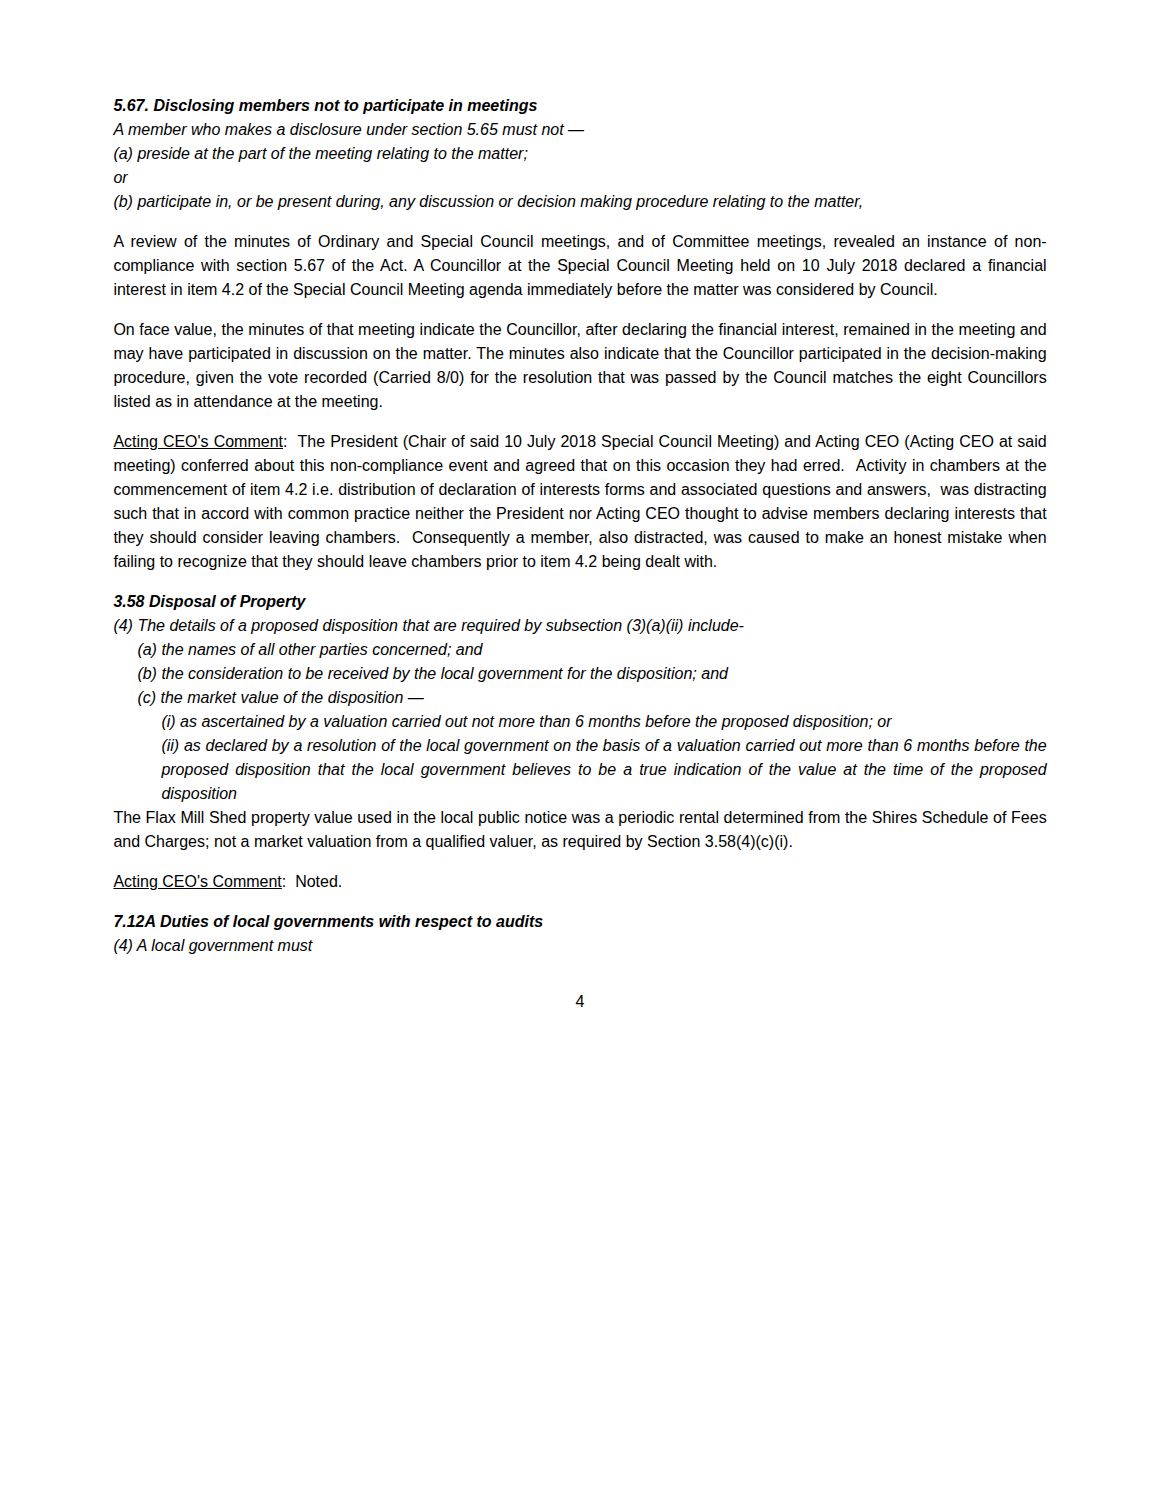5.67. Disclosing members not to participate in meetings
A member who makes a disclosure under section 5.65 must not —
(a) preside at the part of the meeting relating to the matter;
or
(b) participate in, or be present during, any discussion or decision making procedure relating to the matter,
A review of the minutes of Ordinary and Special Council meetings, and of Committee meetings, revealed an instance of non-compliance with section 5.67 of the Act. A Councillor at the Special Council Meeting held on 10 July 2018 declared a financial interest in item 4.2 of the Special Council Meeting agenda immediately before the matter was considered by Council.
On face value, the minutes of that meeting indicate the Councillor, after declaring the financial interest, remained in the meeting and may have participated in discussion on the matter. The minutes also indicate that the Councillor participated in the decision-making procedure, given the vote recorded (Carried 8/0) for the resolution that was passed by the Council matches the eight Councillors listed as in attendance at the meeting.
Acting CEO's Comment: The President (Chair of said 10 July 2018 Special Council Meeting) and Acting CEO (Acting CEO at said meeting) conferred about this non-compliance event and agreed that on this occasion they had erred. Activity in chambers at the commencement of item 4.2 i.e. distribution of declaration of interests forms and associated questions and answers, was distracting such that in accord with common practice neither the President nor Acting CEO thought to advise members declaring interests that they should consider leaving chambers. Consequently a member, also distracted, was caused to make an honest mistake when failing to recognize that they should leave chambers prior to item 4.2 being dealt with.
3.58 Disposal of Property
(4) The details of a proposed disposition that are required by subsection (3)(a)(ii) include-
(a) the names of all other parties concerned; and
(b) the consideration to be received by the local government for the disposition; and
(c) the market value of the disposition —
(i) as ascertained by a valuation carried out not more than 6 months before the proposed disposition; or
(ii) as declared by a resolution of the local government on the basis of a valuation carried out more than 6 months before the proposed disposition that the local government believes to be a true indication of the value at the time of the proposed disposition
The Flax Mill Shed property value used in the local public notice was a periodic rental determined from the Shires Schedule of Fees and Charges; not a market valuation from a qualified valuer, as required by Section 3.58(4)(c)(i).
Acting CEO's Comment: Noted.
7.12A Duties of local governments with respect to audits
(4) A local government must
4